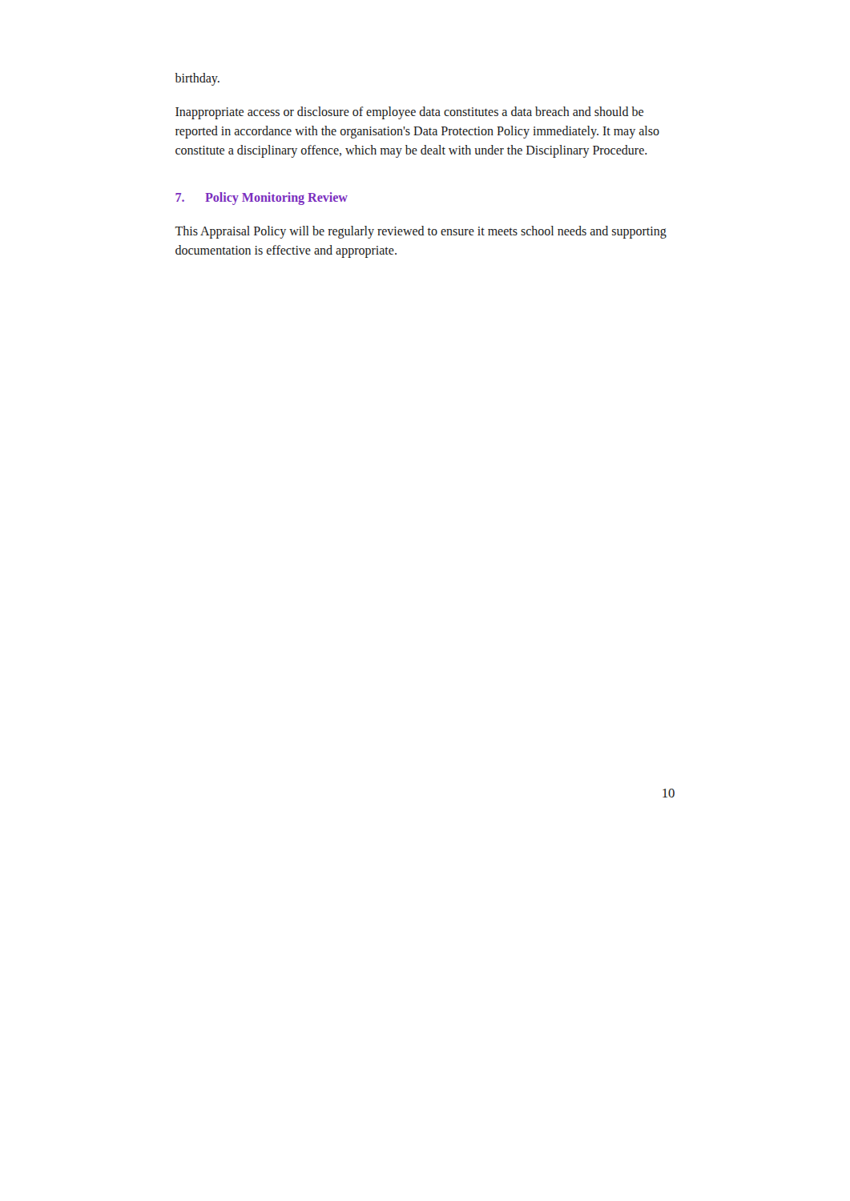birthday.
Inappropriate access or disclosure of employee data constitutes a data breach and should be reported in accordance with the organisation's Data Protection Policy immediately. It may also constitute a disciplinary offence, which may be dealt with under the Disciplinary Procedure.
7. Policy Monitoring Review
This Appraisal Policy will be regularly reviewed to ensure it meets school needs and supporting documentation is effective and appropriate.
10